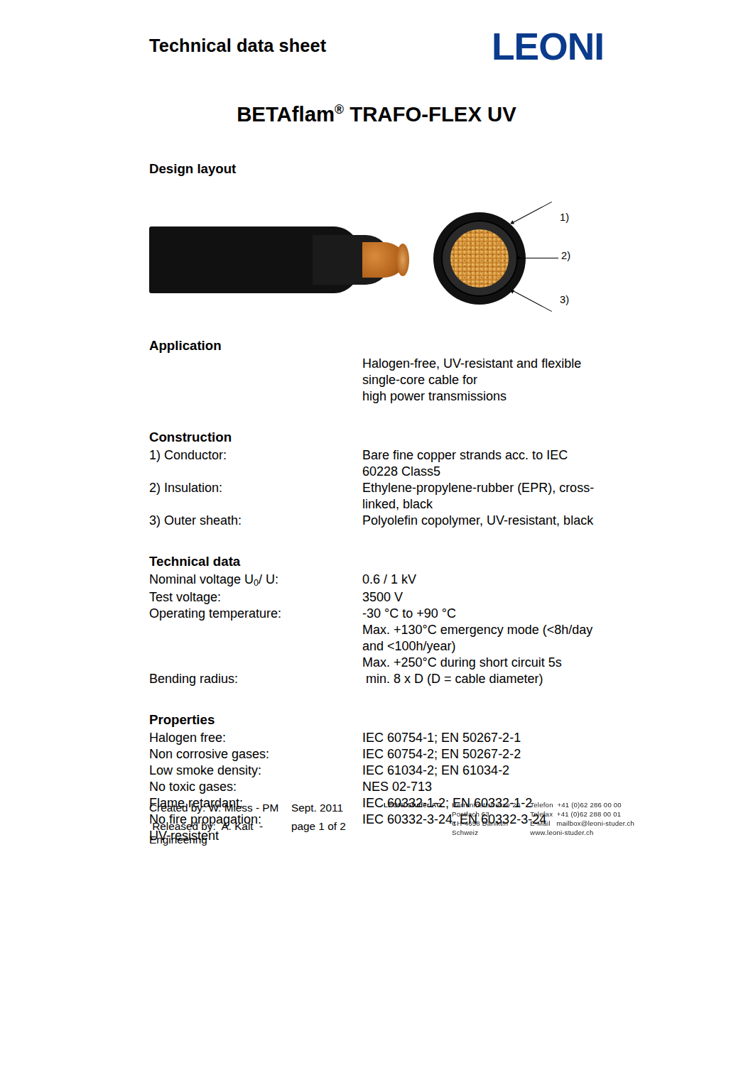Technical data sheet
LEONI
BETAflam® TRAFO-FLEX UV
Design layout
1)
2)
3)
Application
Halogen-free, UV-resistant and flexible single-core cable for
high power transmissions
Construction
1) Conductor:
Bare fine copper strands acc. to IEC 60228 Class5
2) Insulation:
Ethylene-propylene-rubber (EPR), cross-linked, black
3) Outer sheath:
Polyolefin copolymer, UV-resistant, black
Technical data
Nominal voltage U0/ U:
0.6 / 1 kV
Test voltage:
3500 V
Operating temperature:
-30 °C to +90 °C
Max. +130°C emergency mode (<8h/day and <100h/year)
Max. +250°C during short circuit 5s
Bending radius:
min. 8 x D (D = cable diameter)
Properties
Halogen free:
IEC 60754-1; EN 50267-2-1
Non corrosive gases:
IEC 60754-2; EN 50267-2-2
Low smoke density:
IEC 61034-2; EN 61034-2
No toxic gases:
NES 02-713
Flame retardant:
IEC 60332-1-2; EN 60332-1-2
No fire propagation:
IEC 60332-3-24, EN 60332-3-24
UV-resistent
Created by: W. Miess - PM Sept. 2011
Released by: A. Kalt - Engineering page 1 of 2
LEONI Studer AG
Herrenmattstrasse 20
Postfach 63
CH-4658 Däniken
Schweiz
Telefon +41 (0)62 286 00 00
Telefax +41 (0)62 288 00 01
E-Mail mailbox@leoni-studer.ch
www.leoni-studer.ch